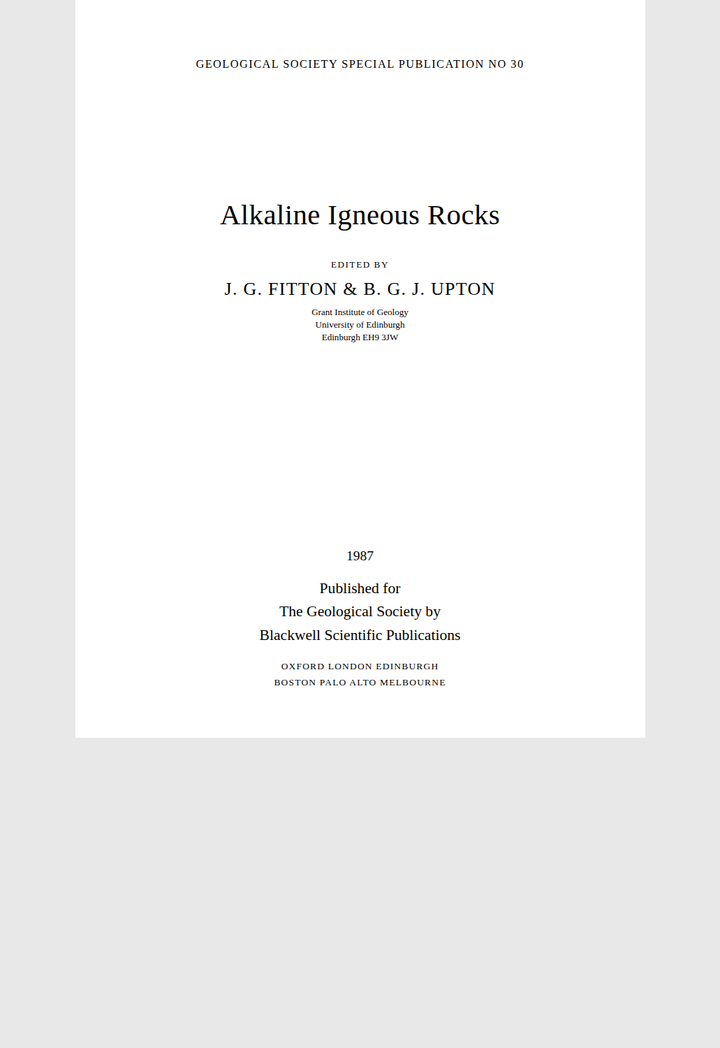GEOLOGICAL SOCIETY SPECIAL PUBLICATION NO 30
Alkaline Igneous Rocks
EDITED BY
J. G. FITTON & B. G. J. UPTON
Grant Institute of Geology
University of Edinburgh
Edinburgh EH9 3JW
1987
Published for
The Geological Society by
Blackwell Scientific Publications
OXFORD LONDON EDINBURGH
BOSTON PALO ALTO MELBOURNE